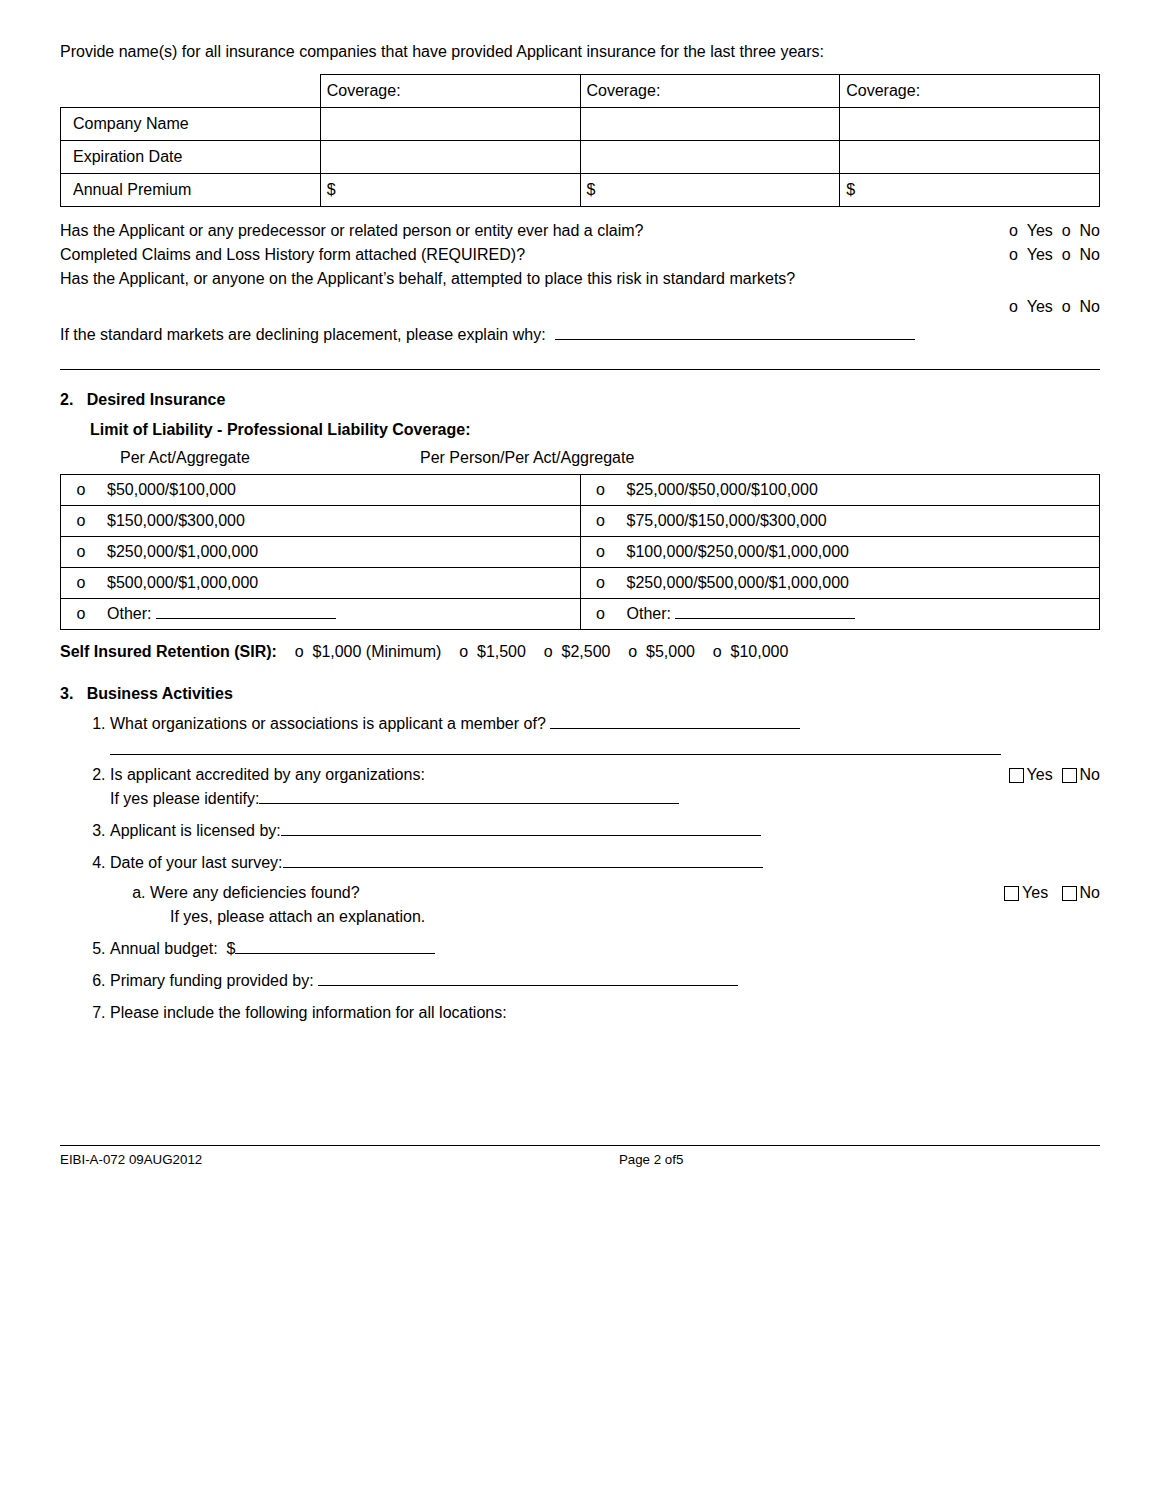Provide name(s) for all insurance companies that have provided Applicant insurance for the last three years:
| | Coverage: | Coverage: | Coverage: |
| Company Name | | | |
| Expiration Date | | | |
| Annual Premium | $ | $ | $ |
Has the Applicant or any predecessor or related person or entity ever had a claim?
o Yes o No
Completed Claims and Loss History form attached (REQUIRED)?
o Yes o No
Has the Applicant, or anyone on the Applicant’s behalf, attempted to place this risk in standard markets?
o Yes o No
If the standard markets are declining placement, please explain why:
2. Desired Insurance
Limit of Liability - Professional Liability Coverage:
Per Act/Aggregate Per Person/Per Act/Aggregate
| o | $50,000/$100,000 | o | $25,000/$50,000/$100,000 |
| o | $150,000/$300,000 | o | $75,000/$150,000/$300,000 |
| o | $250,000/$1,000,000 | o | $100,000/$250,000/$1,000,000 |
| o | $500,000/$1,000,000 | o | $250,000/$500,000/$1,000,000 |
| o | Other: | o | Other: |
Self Insured Retention (SIR): o $1,000 (Minimum) o $1,500 o $2,500 o $5,000 o $10,000
3. Business Activities
What organizations or associations is applicant a member of?
Is applicant accredited by any organizations: Yes No
If yes please identify:
Applicant is licensed by:
Date of your last survey:
Were any deficiencies found? Yes No
If yes, please attach an explanation.
Annual budget: $
Primary funding provided by:
Please include the following information for all locations:
EIBI-A-072 09AUG2012
Page 2 of5